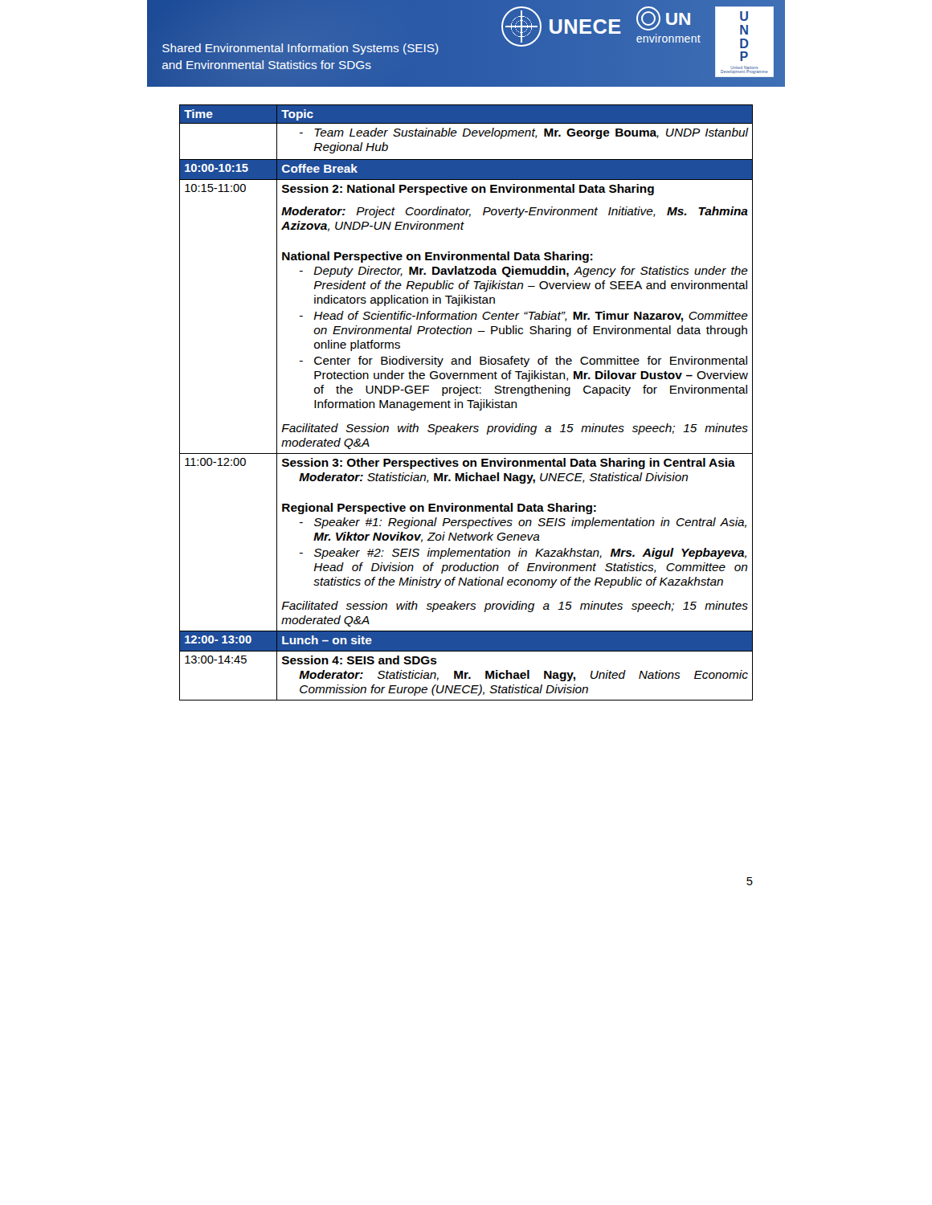Shared Environmental Information Systems (SEIS)
and Environmental Statistics for SDGs
UNECE
UN
environment
U
N
D
P
United Nations
Development Programme
| Time | Topic |
| --- | --- |
| | Team Leader Sustainable Development, Mr. George Bouma , UNDP Istanbul Regional Hub |
| 10:00-10:15 | Coffee Break |
| 10:15-11:00 | Session 2: National Perspective on Environmental Data Sharing Moderator: Project Coordinator, Poverty-Environment Initiative, Ms. Tahmina Azizova , UNDP-UN Environment National Perspective on Environmental Data Sharing: Deputy Director, Mr. Davlatzoda Qiemuddin, Agency for Statistics under the President of the Republic of Tajikistan – Overview of SEEA and environmental indicators application in Tajikistan Head of Scientific-Information Center “Tabiat”, Mr. Timur Nazarov, Committee on Environmental Protection – Public Sharing of Environmental data through online platforms Center for Biodiversity and Biosafety of the Committee for Environmental Protection under the Government of Tajikistan, Mr. Dilovar Dustov – Overview of the UNDP-GEF project: Strengthening Capacity for Environmental Information Management in Tajikistan Facilitated Session with Speakers providing a 15 minutes speech; 15 minutes moderated Q&A |
| 11:00-12:00 | Session 3: Other Perspectives on Environmental Data Sharing in Central Asia Moderator: Statistician, Mr. Michael Nagy, UNECE, Statistical Division Regional Perspective on Environmental Data Sharing: Speaker #1: Regional Perspectives on SEIS implementation in Central Asia, Mr. Viktor Novikov , Zoi Network Geneva Speaker #2: SEIS implementation in Kazakhstan, Mrs. Aigul Yepbayeva , Head of Division of production of Environment Statistics, Committee on statistics of the Ministry of National economy of the Republic of Kazakhstan Facilitated session with speakers providing a 15 minutes speech; 15 minutes moderated Q&A |
| 12:00- 13:00 | Lunch – on site |
| 13:00-14:45 | Session 4: SEIS and SDGs Moderator: Statistician, Mr. Michael Nagy, United Nations Economic Commission for Europe (UNECE), Statistical Division |
5